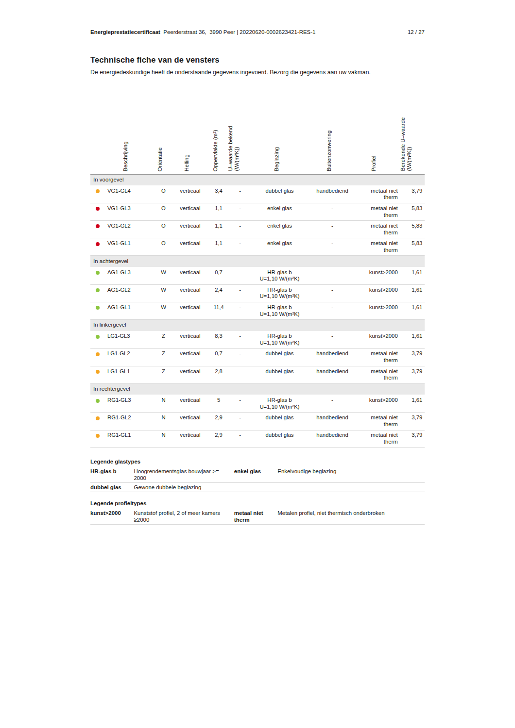Energieprestatiecertificaat Peerderstraat 36, 3990 Peer | 20220620-0002623421-RES-1
12 / 27
Technische fiche van de vensters
De energiedeskundige heeft de onderstaande gegevens ingevoerd. Bezorg die gegevens aan uw vakman.
| | Beschrijving | Oriëntatie | Helling | Oppervlakte (m²) | U–waarde bekend (W/(m²K)) | Beglazing | Buitenzonwering | Profiel | Berekende U–waarde (W/(m²K)) |
| --- | --- | --- | --- | --- | --- | --- | --- | --- | --- |
| In voorgevel |
| | VG1-GL4 | O | verticaal | 3,4 | - | dubbel glas | handbediend | metaal niet therm | 3,79 |
| | VG1-GL3 | O | verticaal | 1,1 | - | enkel glas | - | metaal niet therm | 5,83 |
| | VG1-GL2 | O | verticaal | 1,1 | - | enkel glas | - | metaal niet therm | 5,83 |
| | VG1-GL1 | O | verticaal | 1,1 | - | enkel glas | - | metaal niet therm | 5,83 |
| In achtergevel |
| | AG1-GL3 | W | verticaal | 0,7 | - | HR-glas b U=1,10 W/(m²K) | - | kunst>2000 | 1,61 |
| | AG1-GL2 | W | verticaal | 2,4 | - | HR-glas b U=1,10 W/(m²K) | - | kunst>2000 | 1,61 |
| | AG1-GL1 | W | verticaal | 11,4 | - | HR-glas b U=1,10 W/(m²K) | - | kunst>2000 | 1,61 |
| In linkergevel |
| | LG1-GL3 | Z | verticaal | 8,3 | - | HR-glas b U=1,10 W/(m²K) | - | kunst>2000 | 1,61 |
| | LG1-GL2 | Z | verticaal | 0,7 | - | dubbel glas | handbediend | metaal niet therm | 3,79 |
| | LG1-GL1 | Z | verticaal | 2,8 | - | dubbel glas | handbediend | metaal niet therm | 3,79 |
| In rechtergevel |
| | RG1-GL3 | N | verticaal | 5 | - | HR-glas b U=1,10 W/(m²K) | - | kunst>2000 | 1,61 |
| | RG1-GL2 | N | verticaal | 2,9 | - | dubbel glas | handbediend | metaal niet therm | 3,79 |
| | RG1-GL1 | N | verticaal | 2,9 | - | dubbel glas | handbediend | metaal niet therm | 3,79 |
Legende glastypes
| HR-glas b | Hoogrendementsglas bouwjaar >= 2000 | enkel glas | Enkelvoudige beglazing |
| dubbel glas | Gewone dubbele beglazing | | |
Legende profieltypes
| kunst>2000 | Kunststof profiel, 2 of meer kamers ≥2000 | metaal niet therm | Metalen profiel, niet thermisch onderbroken |